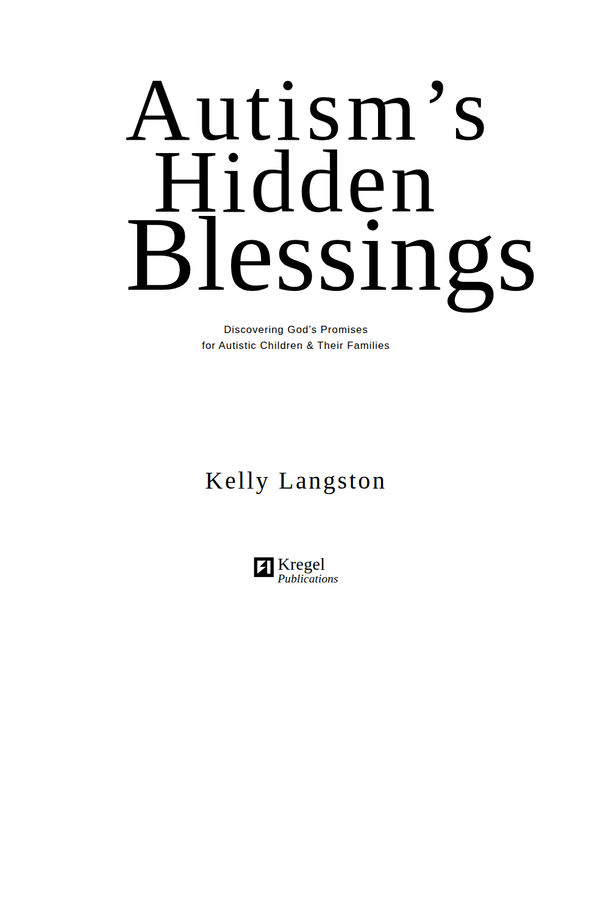Autism’s Hidden Blessings
Discovering God’s Promises
for Autistic Children & Their Families
Kelly Langston
Kregel Publications